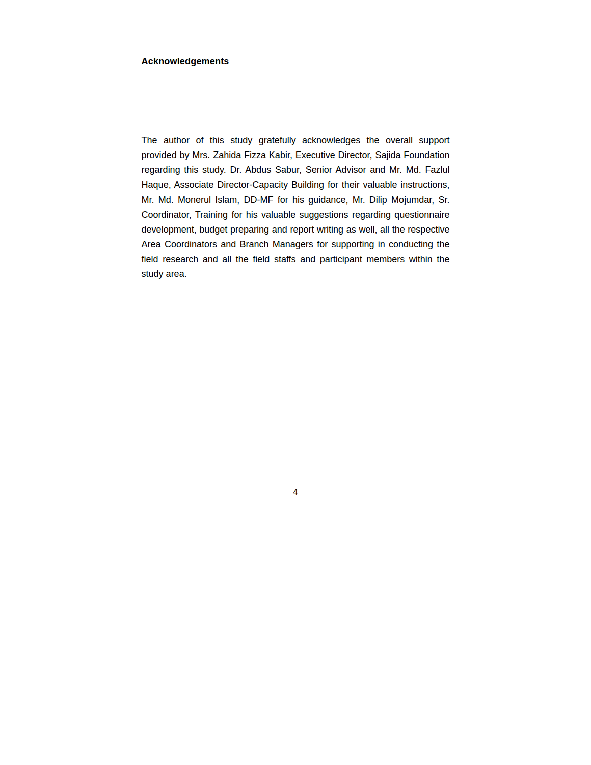Acknowledgements
The author of this study gratefully acknowledges the overall support provided by Mrs. Zahida Fizza Kabir, Executive Director, Sajida Foundation regarding this study. Dr. Abdus Sabur, Senior Advisor and Mr. Md. Fazlul Haque, Associate Director-Capacity Building for their valuable instructions, Mr. Md. Monerul Islam, DD-MF for his guidance, Mr. Dilip Mojumdar, Sr. Coordinator, Training for his valuable suggestions regarding questionnaire development, budget preparing and report writing as well, all the respective Area Coordinators and Branch Managers for supporting in conducting the field research and all the field staffs and participant members within the study area.
4